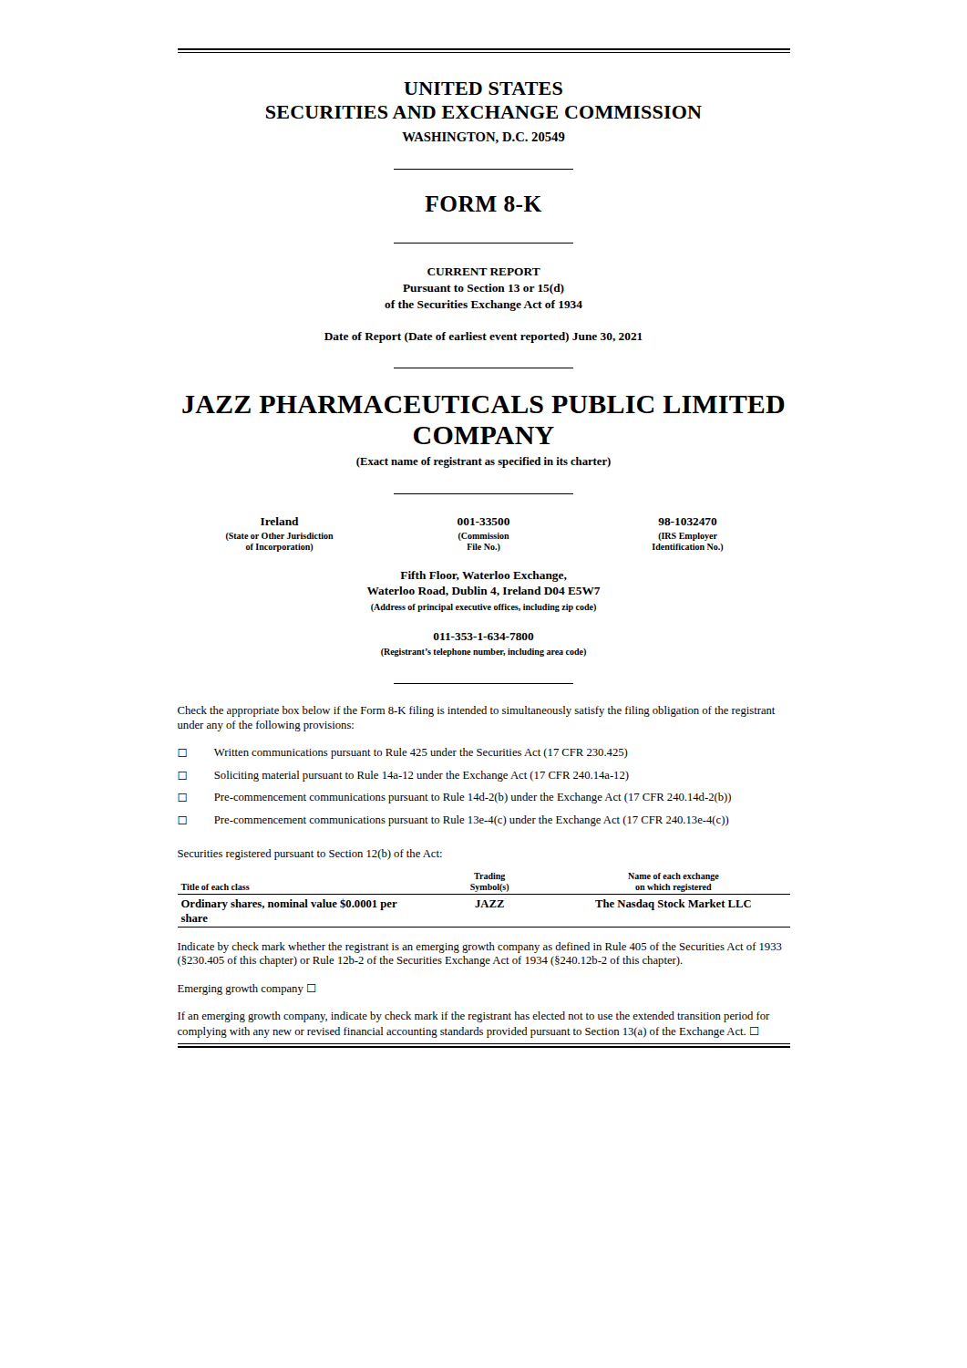UNITED STATES
SECURITIES AND EXCHANGE COMMISSION
WASHINGTON, D.C. 20549
FORM 8-K
CURRENT REPORT
Pursuant to Section 13 or 15(d)
of the Securities Exchange Act of 1934
Date of Report (Date of earliest event reported) June 30, 2021
JAZZ PHARMACEUTICALS PUBLIC LIMITED COMPANY
(Exact name of registrant as specified in its charter)
| Ireland (State or Other Jurisdiction of Incorporation) | 001-33500 (Commission File No.) | 98-1032470 (IRS Employer Identification No.) |
Fifth Floor, Waterloo Exchange,
Waterloo Road, Dublin 4, Ireland D04 E5W7
(Address of principal executive offices, including zip code)
011-353-1-634-7800
(Registrant’s telephone number, including area code)
Check the appropriate box below if the Form 8-K filing is intended to simultaneously satisfy the filing obligation of the registrant under any of the following provisions:
| ☐ | Written communications pursuant to Rule 425 under the Securities Act (17 CFR 230.425) |
| ☐ | Soliciting material pursuant to Rule 14a-12 under the Exchange Act (17 CFR 240.14a-12) |
| ☐ | Pre-commencement communications pursuant to Rule 14d-2(b) under the Exchange Act (17 CFR 240.14d-2(b)) |
| ☐ | Pre-commencement communications pursuant to Rule 13e-4(c) under the Exchange Act (17 CFR 240.13e-4(c)) |
Securities registered pursuant to Section 12(b) of the Act:
| Title of each class | Trading Symbol(s) | Name of each exchange on which registered |
| --- | --- | --- |
| Ordinary shares, nominal value $0.0001 per share | JAZZ | The Nasdaq Stock Market LLC |
Indicate by check mark whether the registrant is an emerging growth company as defined in Rule 405 of the Securities Act of 1933 (§230.405 of this chapter) or Rule 12b-2 of the Securities Exchange Act of 1934 (§240.12b-2 of this chapter).
Emerging growth company ☐
If an emerging growth company, indicate by check mark if the registrant has elected not to use the extended transition period for complying with any new or revised financial accounting standards provided pursuant to Section 13(a) of the Exchange Act. ☐